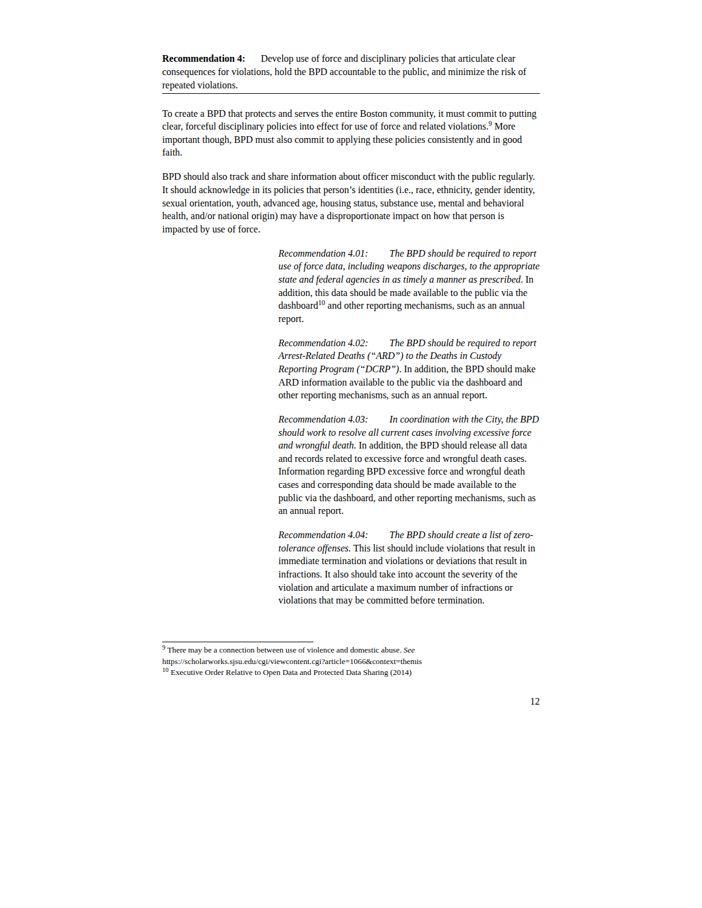Recommendation 4: Develop use of force and disciplinary policies that articulate clear consequences for violations, hold the BPD accountable to the public, and minimize the risk of repeated violations.
To create a BPD that protects and serves the entire Boston community, it must commit to putting clear, forceful disciplinary policies into effect for use of force and related violations.9 More important though, BPD must also commit to applying these policies consistently and in good faith.
BPD should also track and share information about officer misconduct with the public regularly. It should acknowledge in its policies that person’s identities (i.e., race, ethnicity, gender identity, sexual orientation, youth, advanced age, housing status, substance use, mental and behavioral health, and/or national origin) may have a disproportionate impact on how that person is impacted by use of force.
Recommendation 4.01: The BPD should be required to report use of force data, including weapons discharges, to the appropriate state and federal agencies in as timely a manner as prescribed. In addition, this data should be made available to the public via the dashboard10 and other reporting mechanisms, such as an annual report.
Recommendation 4.02: The BPD should be required to report Arrest-Related Deaths (“ARD”) to the Deaths in Custody Reporting Program (“DCRP”). In addition, the BPD should make ARD information available to the public via the dashboard and other reporting mechanisms, such as an annual report.
Recommendation 4.03: In coordination with the City, the BPD should work to resolve all current cases involving excessive force and wrongful death. In addition, the BPD should release all data and records related to excessive force and wrongful death cases. Information regarding BPD excessive force and wrongful death cases and corresponding data should be made available to the public via the dashboard, and other reporting mechanisms, such as an annual report.
Recommendation 4.04: The BPD should create a list of zero-tolerance offenses. This list should include violations that result in immediate termination and violations or deviations that result in infractions. It also should take into account the severity of the violation and articulate a maximum number of infractions or violations that may be committed before termination.
9 There may be a connection between use of violence and domestic abuse. See
https://scholarworks.sjsu.edu/cgi/viewcontent.cgi?article=1066&context=themis
10 Executive Order Relative to Open Data and Protected Data Sharing (2014)
12